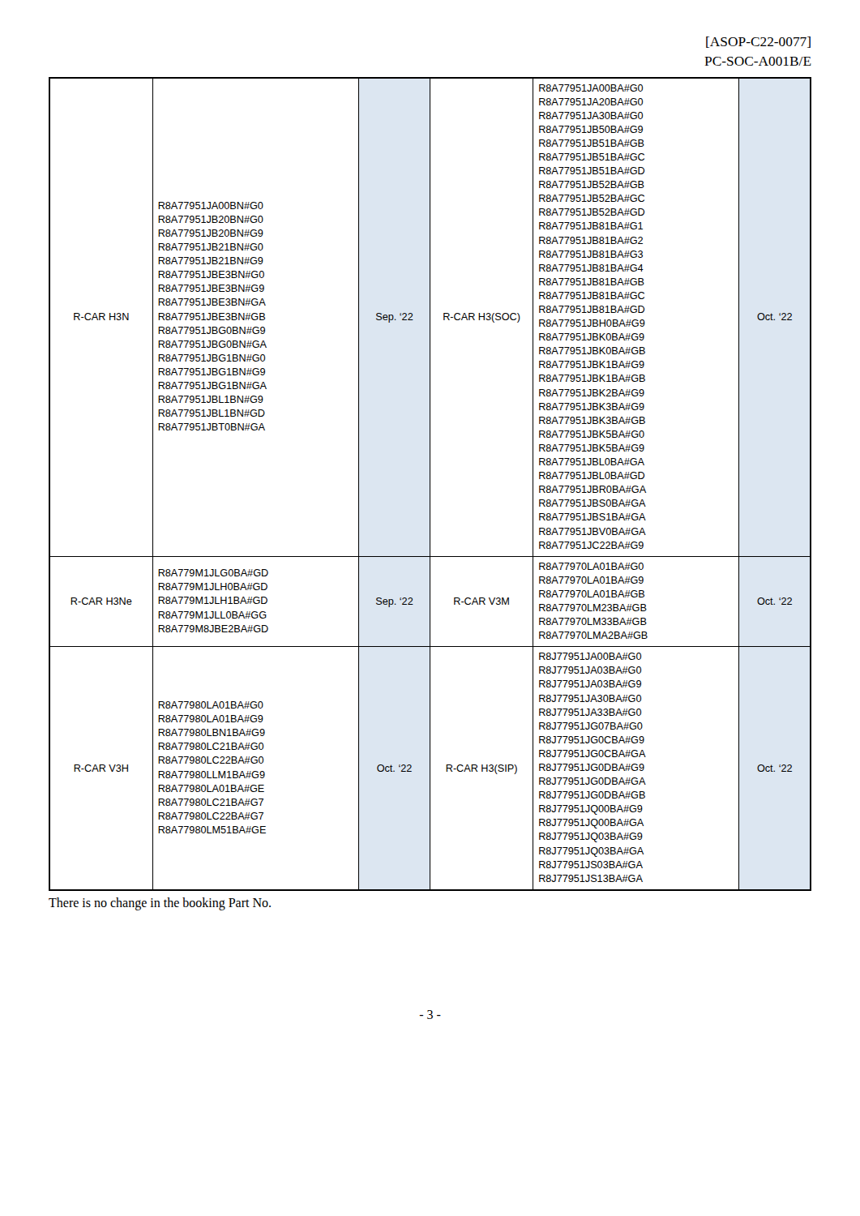[ASOP-C22-0077]
PC-SOC-A001B/E
| R-CAR H3N | R8A77951JA00BN#G0 R8A77951JB20BN#G0 R8A77951JB20BN#G9 R8A77951JB21BN#G0 R8A77951JB21BN#G9 R8A77951JBE3BN#G0 R8A77951JBE3BN#G9 R8A77951JBE3BN#GA R8A77951JBE3BN#GB R8A77951JBG0BN#G9 R8A77951JBG0BN#GA R8A77951JBG1BN#G0 R8A77951JBG1BN#G9 R8A77951JBG1BN#GA R8A77951JBL1BN#G9 R8A77951JBL1BN#GD R8A77951JBT0BN#GA | Sep. ‘22 | R-CAR H3(SOC) | R8A77951JA00BA#G0 R8A77951JA20BA#G0 R8A77951JA30BA#G0 R8A77951JB50BA#G9 R8A77951JB51BA#GB R8A77951JB51BA#GC R8A77951JB51BA#GD R8A77951JB52BA#GB R8A77951JB52BA#GC R8A77951JB52BA#GD R8A77951JB81BA#G1 R8A77951JB81BA#G2 R8A77951JB81BA#G3 R8A77951JB81BA#G4 R8A77951JB81BA#GB R8A77951JB81BA#GC R8A77951JB81BA#GD R8A77951JBH0BA#G9 R8A77951JBK0BA#G9 R8A77951JBK0BA#GB R8A77951JBK1BA#G9 R8A77951JBK1BA#GB R8A77951JBK2BA#G9 R8A77951JBK3BA#G9 R8A77951JBK3BA#GB R8A77951JBK5BA#G0 R8A77951JBK5BA#G9 R8A77951JBL0BA#GA R8A77951JBL0BA#GD R8A77951JBR0BA#GA R8A77951JBS0BA#GA R8A77951JBS1BA#GA R8A77951JBV0BA#GA R8A77951JC22BA#G9 | Oct. ‘22 |
| R-CAR H3Ne | R8A779M1JLG0BA#GD R8A779M1JLH0BA#GD R8A779M1JLH1BA#GD R8A779M1JLL0BA#GG R8A779M8JBE2BA#GD | Sep. ‘22 | R-CAR V3M | R8A77970LA01BA#G0 R8A77970LA01BA#G9 R8A77970LA01BA#GB R8A77970LM23BA#GB R8A77970LM33BA#GB R8A77970LMA2BA#GB | Oct. ‘22 |
| R-CAR V3H | R8A77980LA01BA#G0 R8A77980LA01BA#G9 R8A77980LBN1BA#G9 R8A77980LC21BA#G0 R8A77980LC22BA#G0 R8A77980LLM1BA#G9 R8A77980LA01BA#GE R8A77980LC21BA#G7 R8A77980LC22BA#G7 R8A77980LM51BA#GE | Oct. ‘22 | R-CAR H3(SIP) | R8J77951JA00BA#G0 R8J77951JA03BA#G0 R8J77951JA03BA#G9 R8J77951JA30BA#G0 R8J77951JA33BA#G0 R8J77951JG07BA#G0 R8J77951JG0CBA#G9 R8J77951JG0CBA#GA R8J77951JG0DBA#G9 R8J77951JG0DBA#GA R8J77951JG0DBA#GB R8J77951JQ00BA#G9 R8J77951JQ00BA#GA R8J77951JQ03BA#G9 R8J77951JQ03BA#GA R8J77951JS03BA#GA R8J77951JS13BA#GA | Oct. ‘22 |
There is no change in the booking Part No.
- 3 -